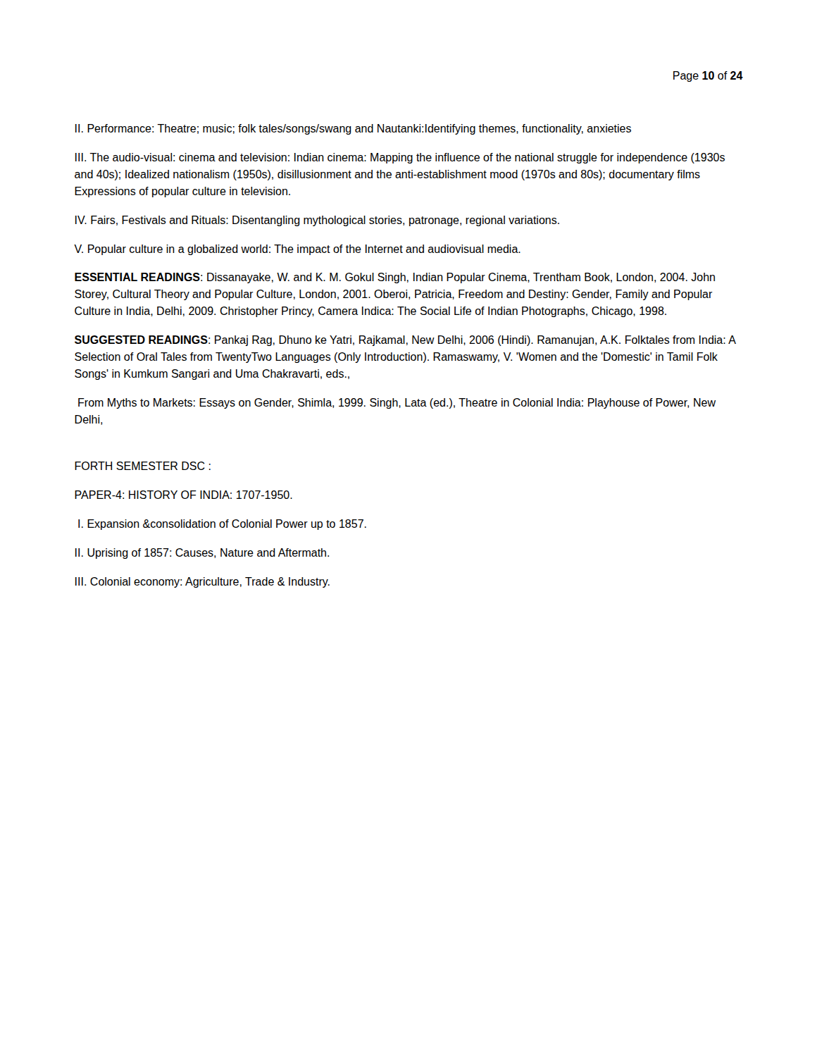Page 10 of 24
II. Performance: Theatre; music; folk tales/songs/swang and Nautanki:Identifying themes, functionality, anxieties
III. The audio-visual: cinema and television: Indian cinema: Mapping the influence of the national struggle for independence (1930s and 40s); Idealized nationalism (1950s), disillusionment and the anti-establishment mood (1970s and 80s); documentary films Expressions of popular culture in television.
IV. Fairs, Festivals and Rituals: Disentangling mythological stories, patronage, regional variations.
V. Popular culture in a globalized world: The impact of the Internet and audiovisual media.
ESSENTIAL READINGS: Dissanayake, W. and K. M. Gokul Singh, Indian Popular Cinema, Trentham Book, London, 2004. John Storey, Cultural Theory and Popular Culture, London, 2001. Oberoi, Patricia, Freedom and Destiny: Gender, Family and Popular Culture in India, Delhi, 2009. Christopher Princy, Camera Indica: The Social Life of Indian Photographs, Chicago, 1998.
SUGGESTED READINGS: Pankaj Rag, Dhuno ke Yatri, Rajkamal, New Delhi, 2006 (Hindi). Ramanujan, A.K. Folktales from India: A Selection of Oral Tales from TwentyTwo Languages (Only Introduction). Ramaswamy, V. 'Women and the 'Domestic' in Tamil Folk Songs' in Kumkum Sangari and Uma Chakravarti, eds.,
From Myths to Markets: Essays on Gender, Shimla, 1999. Singh, Lata (ed.), Theatre in Colonial India: Playhouse of Power, New Delhi,
FORTH SEMESTER DSC :
PAPER-4: HISTORY OF INDIA: 1707-1950.
I. Expansion &consolidation of Colonial Power up to 1857.
II. Uprising of 1857: Causes, Nature and Aftermath.
III. Colonial economy: Agriculture, Trade & Industry.